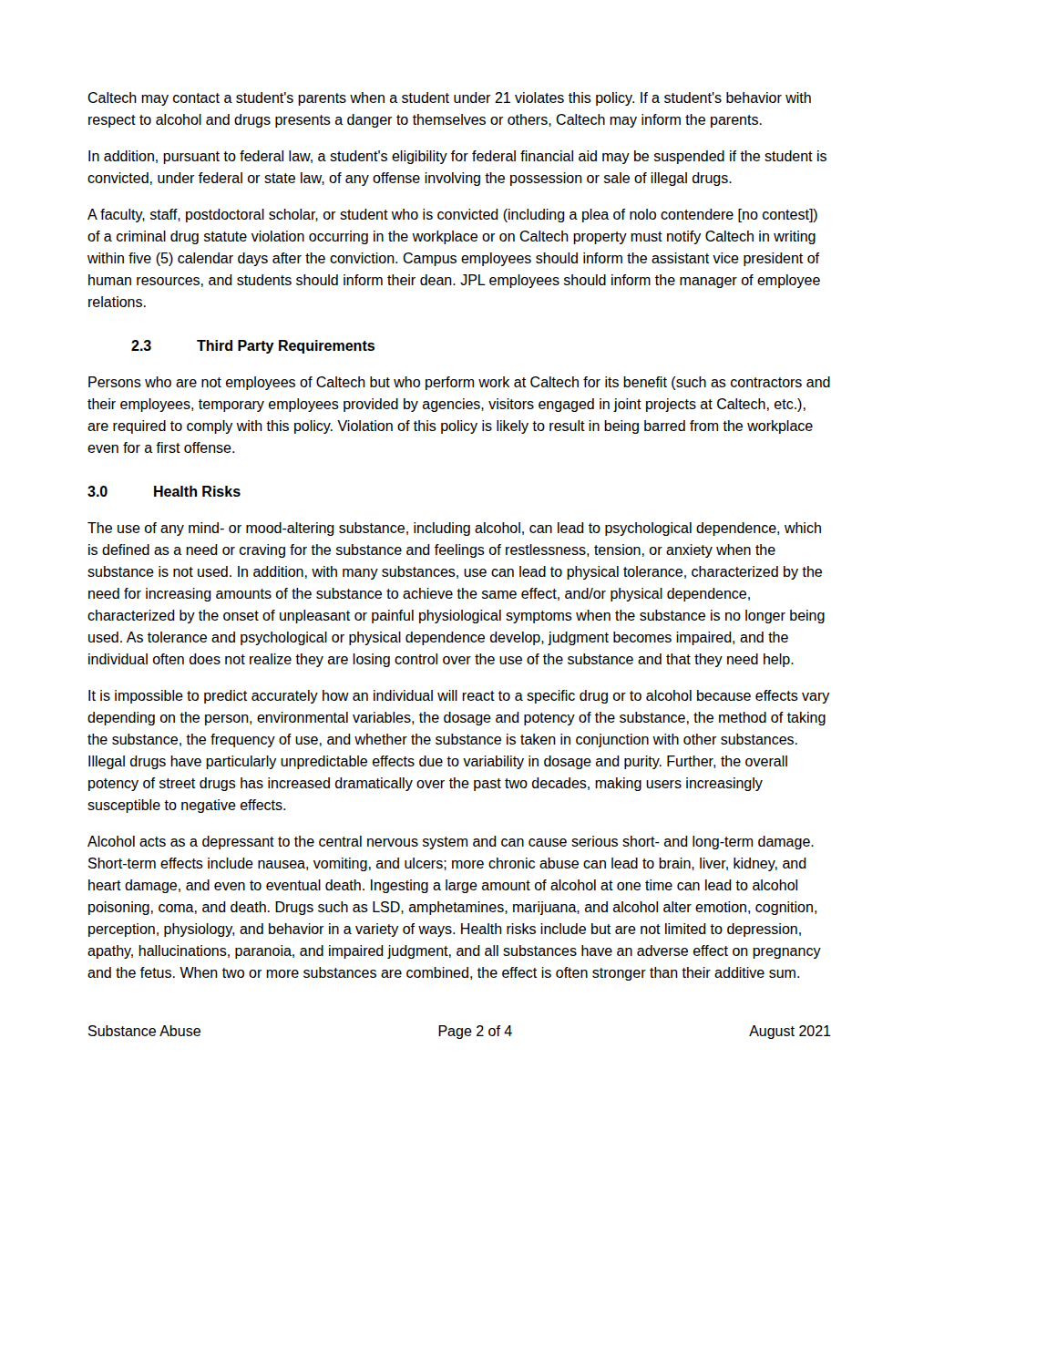Caltech may contact a student's parents when a student under 21 violates this policy. If a student's behavior with respect to alcohol and drugs presents a danger to themselves or others, Caltech may inform the parents.
In addition, pursuant to federal law, a student's eligibility for federal financial aid may be suspended if the student is convicted, under federal or state law, of any offense involving the possession or sale of illegal drugs.
A faculty, staff, postdoctoral scholar, or student who is convicted (including a plea of nolo contendere [no contest]) of a criminal drug statute violation occurring in the workplace or on Caltech property must notify Caltech in writing within five (5) calendar days after the conviction. Campus employees should inform the assistant vice president of human resources, and students should inform their dean. JPL employees should inform the manager of employee relations.
2.3 Third Party Requirements
Persons who are not employees of Caltech but who perform work at Caltech for its benefit (such as contractors and their employees, temporary employees provided by agencies, visitors engaged in joint projects at Caltech, etc.), are required to comply with this policy. Violation of this policy is likely to result in being barred from the workplace even for a first offense.
3.0 Health Risks
The use of any mind- or mood-altering substance, including alcohol, can lead to psychological dependence, which is defined as a need or craving for the substance and feelings of restlessness, tension, or anxiety when the substance is not used. In addition, with many substances, use can lead to physical tolerance, characterized by the need for increasing amounts of the substance to achieve the same effect, and/or physical dependence, characterized by the onset of unpleasant or painful physiological symptoms when the substance is no longer being used. As tolerance and psychological or physical dependence develop, judgment becomes impaired, and the individual often does not realize they are losing control over the use of the substance and that they need help.
It is impossible to predict accurately how an individual will react to a specific drug or to alcohol because effects vary depending on the person, environmental variables, the dosage and potency of the substance, the method of taking the substance, the frequency of use, and whether the substance is taken in conjunction with other substances. Illegal drugs have particularly unpredictable effects due to variability in dosage and purity. Further, the overall potency of street drugs has increased dramatically over the past two decades, making users increasingly susceptible to negative effects.
Alcohol acts as a depressant to the central nervous system and can cause serious short- and long-term damage. Short-term effects include nausea, vomiting, and ulcers; more chronic abuse can lead to brain, liver, kidney, and heart damage, and even to eventual death. Ingesting a large amount of alcohol at one time can lead to alcohol poisoning, coma, and death. Drugs such as LSD, amphetamines, marijuana, and alcohol alter emotion, cognition, perception, physiology, and behavior in a variety of ways. Health risks include but are not limited to depression, apathy, hallucinations, paranoia, and impaired judgment, and all substances have an adverse effect on pregnancy and the fetus. When two or more substances are combined, the effect is often stronger than their additive sum.
Substance Abuse Page 2 of 4 August 2021